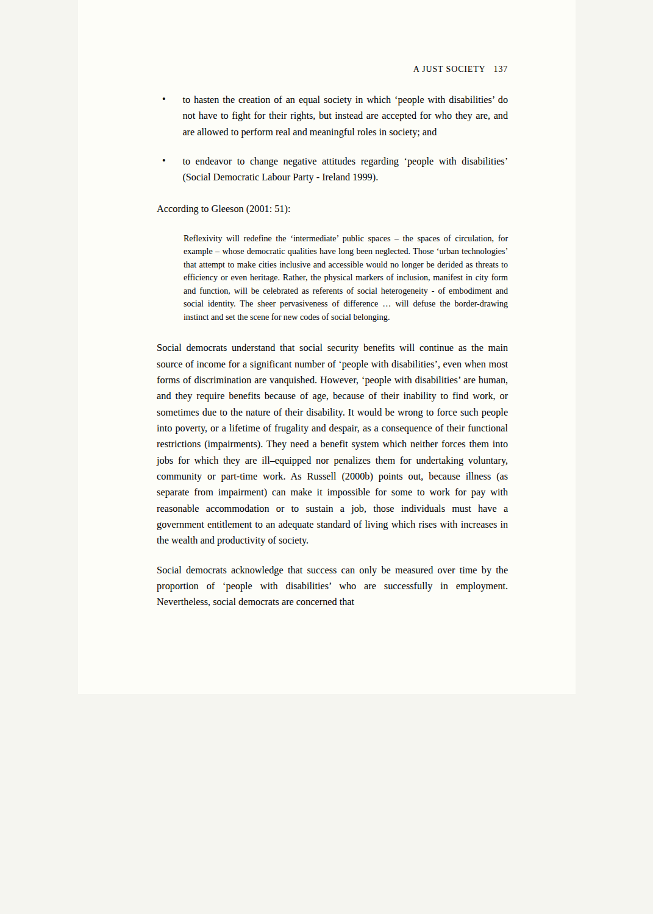A JUST SOCIETY 137
to hasten the creation of an equal society in which ‘people with disabilities’ do not have to fight for their rights, but instead are accepted for who they are, and are allowed to perform real and meaningful roles in society; and
to endeavor to change negative attitudes regarding ‘people with disabilities’ (Social Democratic Labour Party - Ireland 1999).
According to Gleeson (2001: 51):
Reflexivity will redefine the ‘intermediate’ public spaces – the spaces of circulation, for example – whose democratic qualities have long been neglected. Those ‘urban technologies’ that attempt to make cities inclusive and accessible would no longer be derided as threats to efficiency or even heritage. Rather, the physical markers of inclusion, manifest in city form and function, will be celebrated as referents of social heterogeneity - of embodiment and social identity. The sheer pervasiveness of difference … will defuse the border-drawing instinct and set the scene for new codes of social belonging.
Social democrats understand that social security benefits will continue as the main source of income for a significant number of ‘people with disabilities’, even when most forms of discrimination are vanquished. However, ‘people with disabilities’ are human, and they require benefits because of age, because of their inability to find work, or sometimes due to the nature of their disability. It would be wrong to force such people into poverty, or a lifetime of frugality and despair, as a consequence of their functional restrictions (impairments). They need a benefit system which neither forces them into jobs for which they are ill–equipped nor penalizes them for undertaking voluntary, community or part-time work. As Russell (2000b) points out, because illness (as separate from impairment) can make it impossible for some to work for pay with reasonable accommodation or to sustain a job, those individuals must have a government entitlement to an adequate standard of living which rises with increases in the wealth and productivity of society.
Social democrats acknowledge that success can only be measured over time by the proportion of ‘people with disabilities’ who are successfully in employment. Nevertheless, social democrats are concerned that